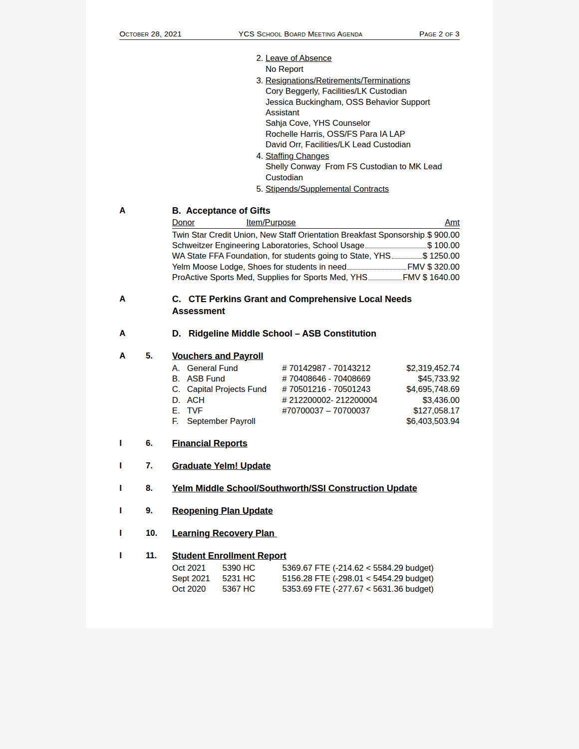October 28, 2021
YCS School Board Meeting Agenda
Page 2 of 3
Leave of Absence
No Report
Resignations/Retirements/Terminations
Cory Beggerly, Facilities/LK Custodian
Jessica Buckingham, OSS Behavior Support Assistant
Sahja Cove, YHS Counselor
Rochelle Harris, OSS/FS Para IA LAP
David Orr, Facilities/LK Lead Custodian
Staffing Changes
Shelly Conway From FS Custodian to MK Lead Custodian
Stipends/Supplemental Contracts
A
B. Acceptance of Gifts
Donor Item/Purpose Amt
Twin Star Credit Union, New Staff Orientation Breakfast Sponsorship $ 900.00
Schweitzer Engineering Laboratories, School Usage $ 100.00
WA State FFA Foundation, for students going to State, YHS $ 1250.00
Yelm Moose Lodge, Shoes for students in need FMV $ 320.00
ProActive Sports Med, Supplies for Sports Med, YHS FMV $ 1640.00
A
C. CTE Perkins Grant and Comprehensive Local Needs Assessment
A
D. Ridgeline Middle School – ASB Constitution
A
5.
Vouchers and Payroll
| A. | General Fund | # 70142987 - 70143212 | $2,319,452.74 |
| B. | ASB Fund | # 70408646 - 70408669 | $45,733.92 |
| C. | Capital Projects Fund | # 70501216 - 70501243 | $4,695,748.69 |
| D. | ACH | # 212200002- 212200004 | $3,436.00 |
| E. | TVF | #70700037 – 70700037 | $127,058.17 |
| F. | September Payroll | | $6,403,503.94 |
I
6.
Financial Reports
I
7.
Graduate Yelm! Update
I
8.
Yelm Middle School/Southworth/SSI Construction Update
I
9.
Reopening Plan Update
I
10.
Learning Recovery Plan
I
11.
Student Enrollment Report
| Oct 2021 | 5390 HC | 5369.67 FTE (-214.62 < 5584.29 budget) |
| Sept 2021 | 5231 HC | 5156.28 FTE (-298.01 < 5454.29 budget) |
| Oct 2020 | 5367 HC | 5353.69 FTE (-277.67 < 5631.36 budget) |